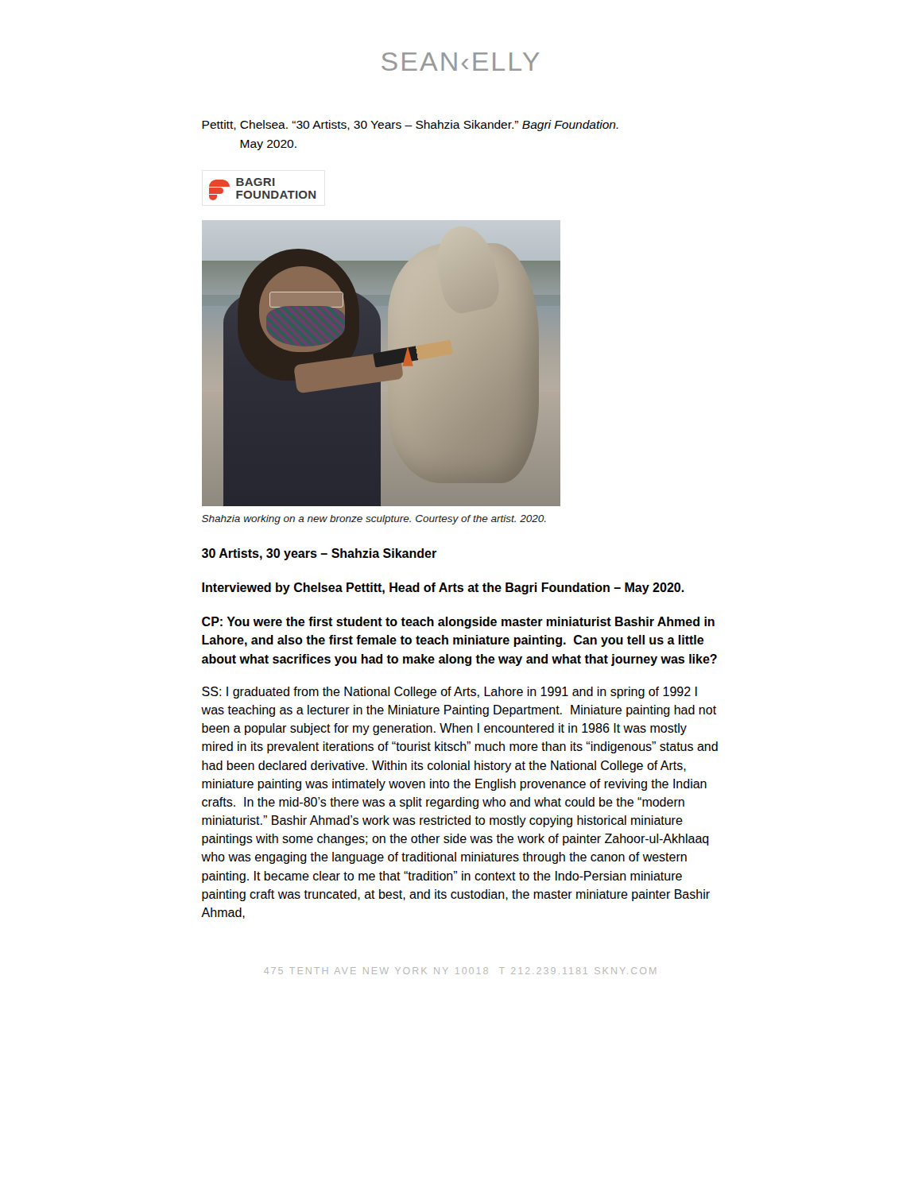SEAN‹ELLY
Pettitt, Chelsea. “30 Artists, 30 Years – Shahzia Sikander.” Bagri Foundation. May 2020.
BAGRI FOUNDATION
Shahzia working on a new bronze sculpture. Courtesy of the artist. 2020.
30 Artists, 30 years – Shahzia Sikander
Interviewed by Chelsea Pettitt, Head of Arts at the Bagri Foundation – May 2020.
CP: You were the first student to teach alongside master miniaturist Bashir Ahmed in Lahore, and also the first female to teach miniature painting. Can you tell us a little about what sacrifices you had to make along the way and what that journey was like?
SS: I graduated from the National College of Arts, Lahore in 1991 and in spring of 1992 I was teaching as a lecturer in the Miniature Painting Department. Miniature painting had not been a popular subject for my generation. When I encountered it in 1986 It was mostly mired in its prevalent iterations of “tourist kitsch” much more than its “indigenous” status and had been declared derivative. Within its colonial history at the National College of Arts, miniature painting was intimately woven into the English provenance of reviving the Indian crafts. In the mid-80’s there was a split regarding who and what could be the “modern miniaturist.” Bashir Ahmad’s work was restricted to mostly copying historical miniature paintings with some changes; on the other side was the work of painter Zahoor-ul-Akhlaaq who was engaging the language of traditional miniatures through the canon of western painting. It became clear to me that “tradition” in context to the Indo-Persian miniature painting craft was truncated, at best, and its custodian, the master miniature painter Bashir Ahmad,
475 TENTH AVE NEW YORK NY 10018 T 212.239.1181 SKNY.COM